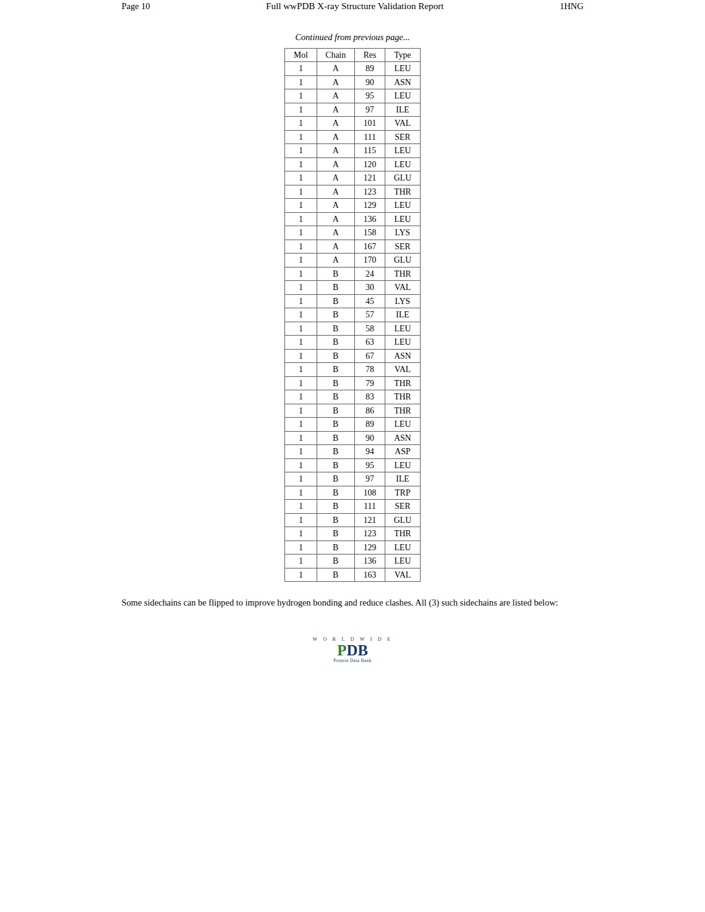Page 10
Full wwPDB X-ray Structure Validation Report
1HNG
Continued from previous page...
| Mol | Chain | Res | Type |
| --- | --- | --- | --- |
| 1 | A | 89 | LEU |
| 1 | A | 90 | ASN |
| 1 | A | 95 | LEU |
| 1 | A | 97 | ILE |
| 1 | A | 101 | VAL |
| 1 | A | 111 | SER |
| 1 | A | 115 | LEU |
| 1 | A | 120 | LEU |
| 1 | A | 121 | GLU |
| 1 | A | 123 | THR |
| 1 | A | 129 | LEU |
| 1 | A | 136 | LEU |
| 1 | A | 158 | LYS |
| 1 | A | 167 | SER |
| 1 | A | 170 | GLU |
| 1 | B | 24 | THR |
| 1 | B | 30 | VAL |
| 1 | B | 45 | LYS |
| 1 | B | 57 | ILE |
| 1 | B | 58 | LEU |
| 1 | B | 63 | LEU |
| 1 | B | 67 | ASN |
| 1 | B | 78 | VAL |
| 1 | B | 79 | THR |
| 1 | B | 83 | THR |
| 1 | B | 86 | THR |
| 1 | B | 89 | LEU |
| 1 | B | 90 | ASN |
| 1 | B | 94 | ASP |
| 1 | B | 95 | LEU |
| 1 | B | 97 | ILE |
| 1 | B | 108 | TRP |
| 1 | B | 111 | SER |
| 1 | B | 121 | GLU |
| 1 | B | 123 | THR |
| 1 | B | 129 | LEU |
| 1 | B | 136 | LEU |
| 1 | B | 163 | VAL |
Some sidechains can be flipped to improve hydrogen bonding and reduce clashes. All (3) such sidechains are listed below:
W O R L D W I D E
PDB
Protein Data Bank